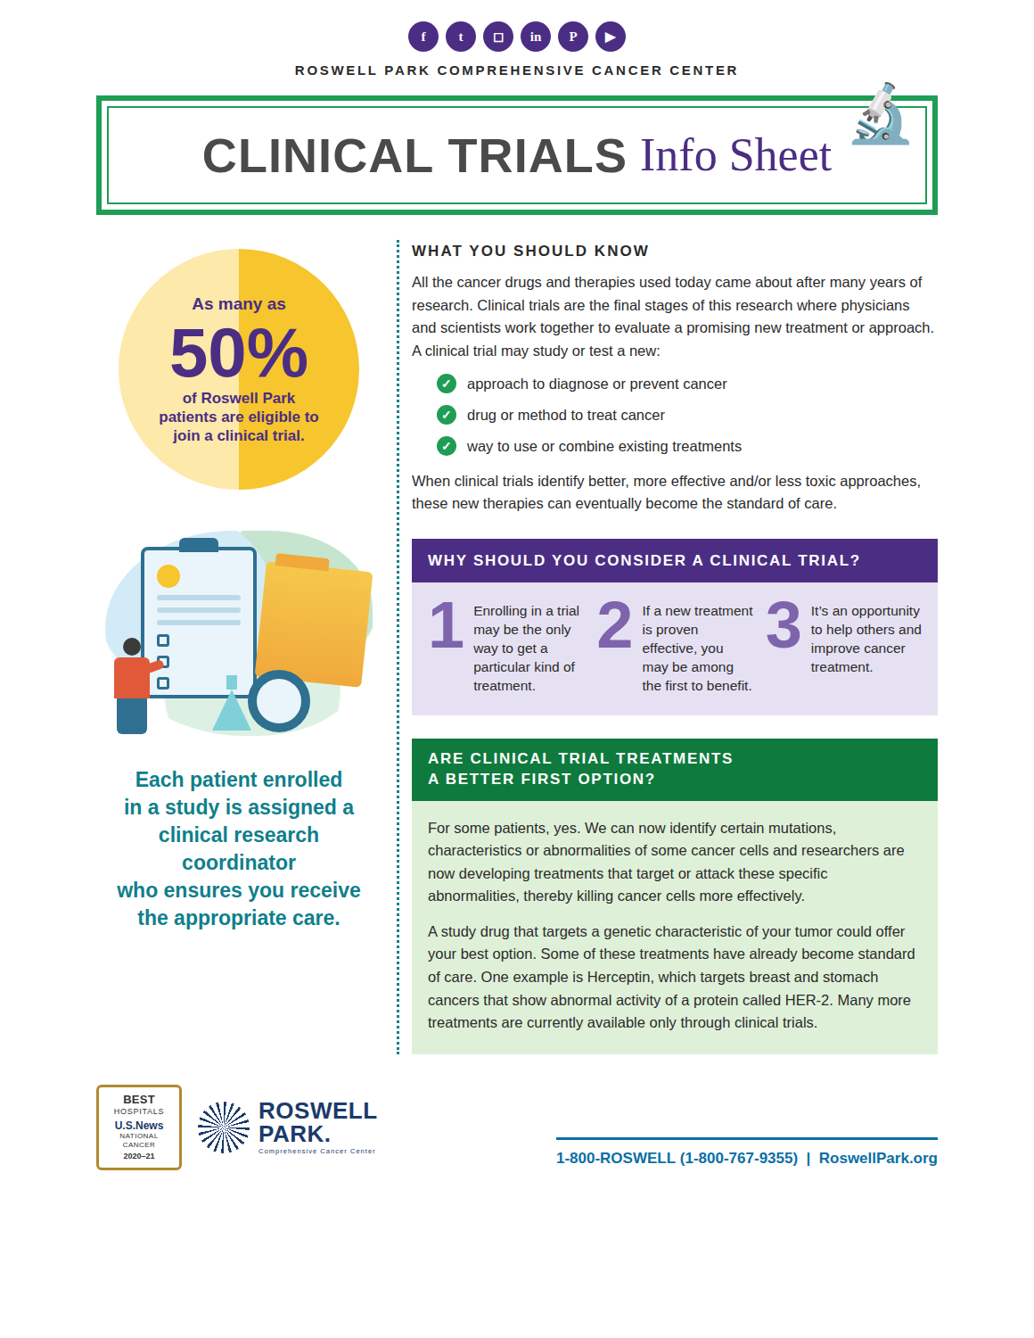f t ◻ in P ▶
Roswell Park Comprehensive Cancer Center
Clinical Trials
Info Sheet 🔬
As many as
50%
of Roswell Park
patients are eligible to
join a clinical trial.
Each patient enrolled
in a study is assigned a
clinical research coordinator
who ensures you receive
the appropriate care.
What You Should Know
All the cancer drugs and therapies used today came about after many years of research. Clinical trials are the final stages of this research where physicians and scientists work together to evaluate a promising new treatment or approach. A clinical trial may study or test a new:
approach to diagnose or prevent cancer
drug or method to treat cancer
way to use or combine existing treatments
When clinical trials identify better, more effective and/or less toxic approaches, these new therapies can eventually become the standard of care.
Why Should You Consider a Clinical Trial?
1
Enrolling in a trial may be the only way to get a particular kind of treatment.
2
If a new treatment is proven effective, you may be among the first to benefit.
3
It’s an opportunity to help others and improve cancer treatment.
Are Clinical Trial Treatments
a Better First Option?
For some patients, yes. We can now identify certain mutations, characteristics or abnormalities of some cancer cells and researchers are now developing treatments that target or attack these specific abnormalities, thereby killing cancer cells more effectively.
A study drug that targets a genetic characteristic of your tumor could offer your best option. Some of these treatments have already become standard of care. One example is Herceptin, which targets breast and stomach cancers that show abnormal activity of a protein called HER-2. Many more treatments are currently available only through clinical trials.
BEST
HOSPITALS
U.S.News
NATIONAL
CANCER
2020–21
ROSWELL PARK. Comprehensive Cancer Center
1-800-ROSWELL (1-800-767-9355) | RoswellPark.org